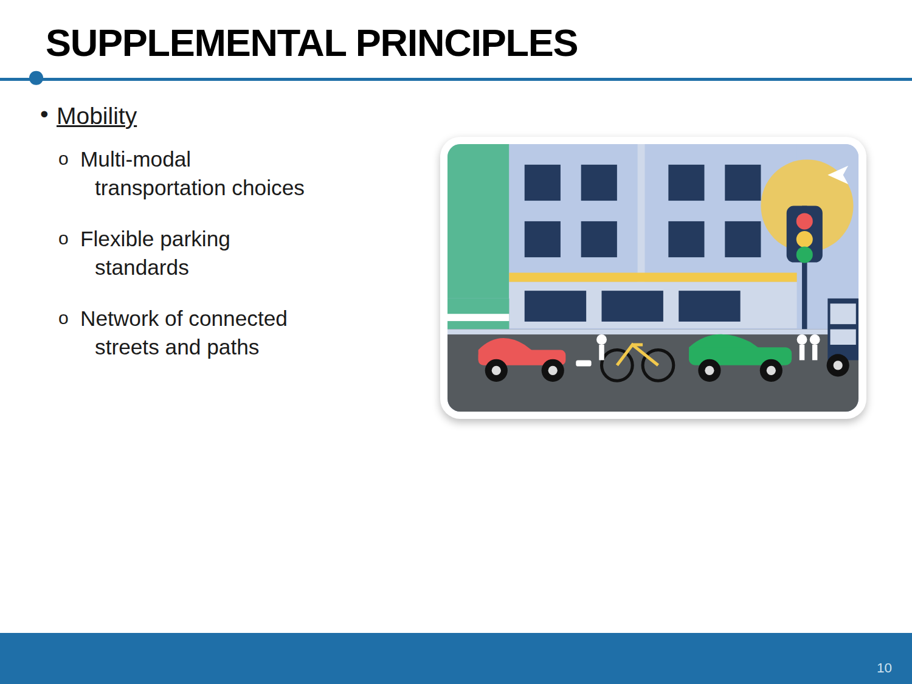SUPPLEMENTAL PRINCIPLES
Mobility
Multi-modaltransportation choices
Flexible parkingstandards
Network of connectedstreets and paths
10